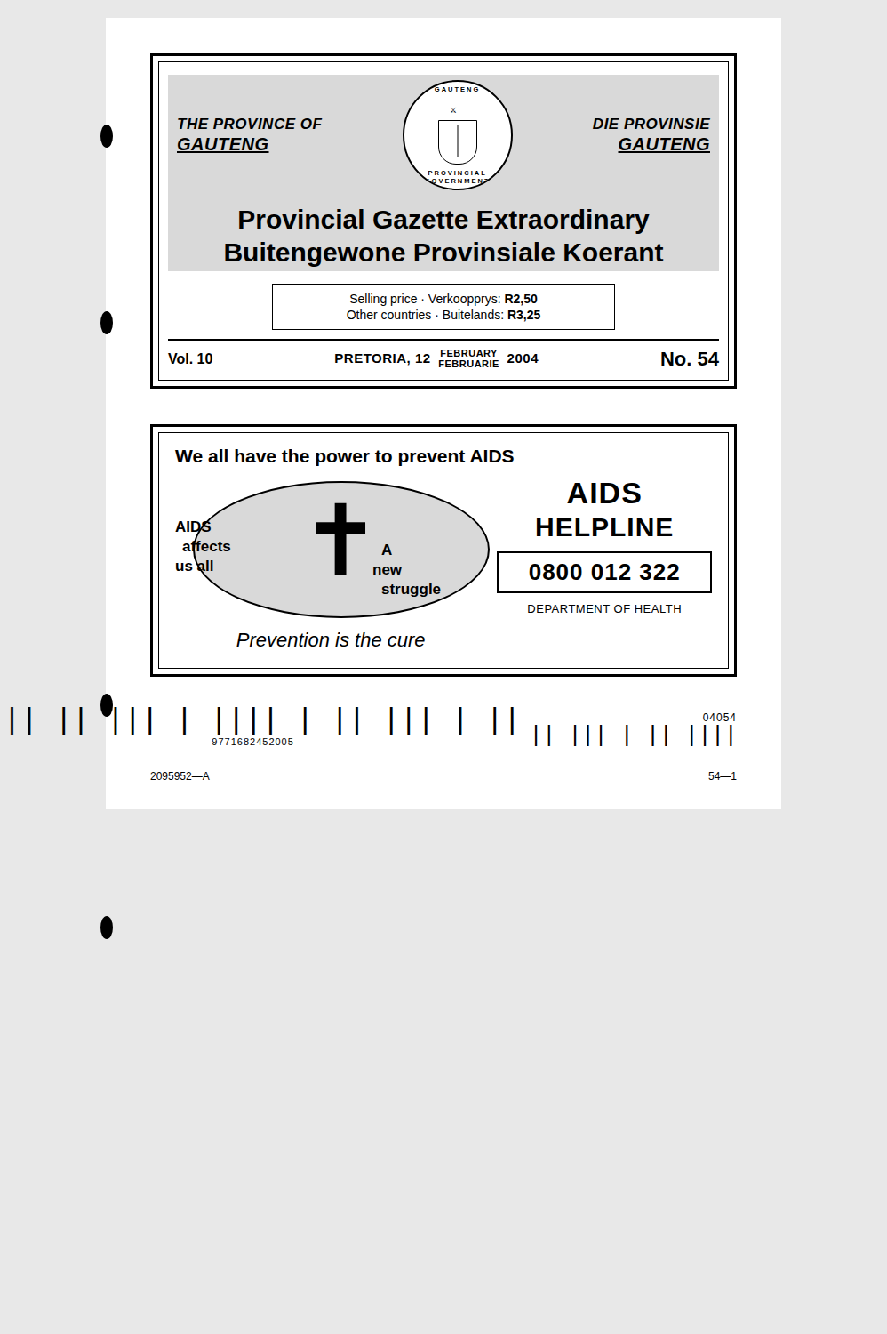The Province of Gauteng
GAUTENG
⚔
PROVINCIAL GOVERNMENT
Die Provinsie Gauteng
Provincial Gazette Extraordinary
Buitengewone Provinsiale Koerant
Selling price · Verkoopprys: R2,50
Other countries · Buitelands: R3,25
Vol. 10
PRETORIA, 12 FEBRUARY
FEBRUARIE 2004
No. 54
We all have the power to prevent AIDS
✝
AIDS affects us all A new struggle
Prevention is the cure
AIDS
HELPLINE
0800 012 322
DEPARTMENT OF HEALTH
||| || ||| | |||| | || ||| | ||
9771682452005
04054
|| ||| | || ||||
2095952—A
54—1